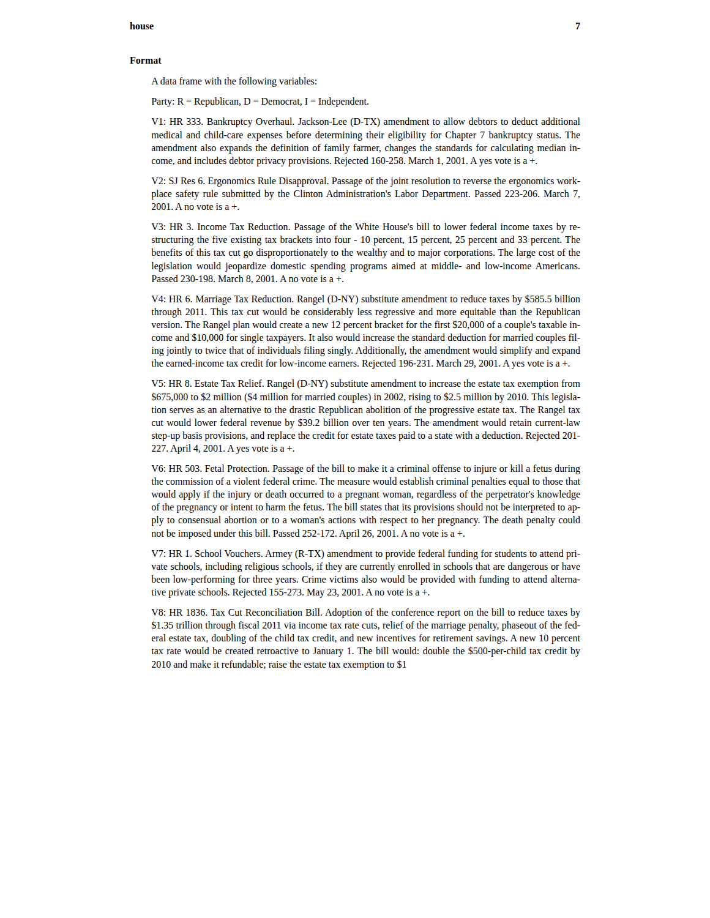house 7
Format
A data frame with the following variables:
Party: R = Republican, D = Democrat, I = Independent.
V1: HR 333. Bankruptcy Overhaul. Jackson-Lee (D-TX) amendment to allow debtors to deduct additional medical and child-care expenses before determining their eligibility for Chapter 7 bankruptcy status. The amendment also expands the definition of family farmer, changes the standards for calculating median income, and includes debtor privacy provisions. Rejected 160-258. March 1, 2001. A yes vote is a +.
V2: SJ Res 6. Ergonomics Rule Disapproval. Passage of the joint resolution to reverse the ergonomics workplace safety rule submitted by the Clinton Administration's Labor Department. Passed 223-206. March 7, 2001. A no vote is a +.
V3: HR 3. Income Tax Reduction. Passage of the White House's bill to lower federal income taxes by restructuring the five existing tax brackets into four - 10 percent, 15 percent, 25 percent and 33 percent. The benefits of this tax cut go disproportionately to the wealthy and to major corporations. The large cost of the legislation would jeopardize domestic spending programs aimed at middle- and low-income Americans. Passed 230-198. March 8, 2001. A no vote is a +.
V4: HR 6. Marriage Tax Reduction. Rangel (D-NY) substitute amendment to reduce taxes by $585.5 billion through 2011. This tax cut would be considerably less regressive and more equitable than the Republican version. The Rangel plan would create a new 12 percent bracket for the first $20,000 of a couple's taxable income and $10,000 for single taxpayers. It also would increase the standard deduction for married couples filing jointly to twice that of individuals filing singly. Additionally, the amendment would simplify and expand the earned-income tax credit for low-income earners. Rejected 196-231. March 29, 2001. A yes vote is a +.
V5: HR 8. Estate Tax Relief. Rangel (D-NY) substitute amendment to increase the estate tax exemption from $675,000 to $2 million ($4 million for married couples) in 2002, rising to $2.5 million by 2010. This legislation serves as an alternative to the drastic Republican abolition of the progressive estate tax. The Rangel tax cut would lower federal revenue by $39.2 billion over ten years. The amendment would retain current-law step-up basis provisions, and replace the credit for estate taxes paid to a state with a deduction. Rejected 201-227. April 4, 2001. A yes vote is a +.
V6: HR 503. Fetal Protection. Passage of the bill to make it a criminal offense to injure or kill a fetus during the commission of a violent federal crime. The measure would establish criminal penalties equal to those that would apply if the injury or death occurred to a pregnant woman, regardless of the perpetrator's knowledge of the pregnancy or intent to harm the fetus. The bill states that its provisions should not be interpreted to apply to consensual abortion or to a woman's actions with respect to her pregnancy. The death penalty could not be imposed under this bill. Passed 252-172. April 26, 2001. A no vote is a +.
V7: HR 1. School Vouchers. Armey (R-TX) amendment to provide federal funding for students to attend private schools, including religious schools, if they are currently enrolled in schools that are dangerous or have been low-performing for three years. Crime victims also would be provided with funding to attend alternative private schools. Rejected 155-273. May 23, 2001. A no vote is a +.
V8: HR 1836. Tax Cut Reconciliation Bill. Adoption of the conference report on the bill to reduce taxes by $1.35 trillion through fiscal 2011 via income tax rate cuts, relief of the marriage penalty, phaseout of the federal estate tax, doubling of the child tax credit, and new incentives for retirement savings. A new 10 percent tax rate would be created retroactive to January 1. The bill would: double the $500-per-child tax credit by 2010 and make it refundable; raise the estate tax exemption to $1